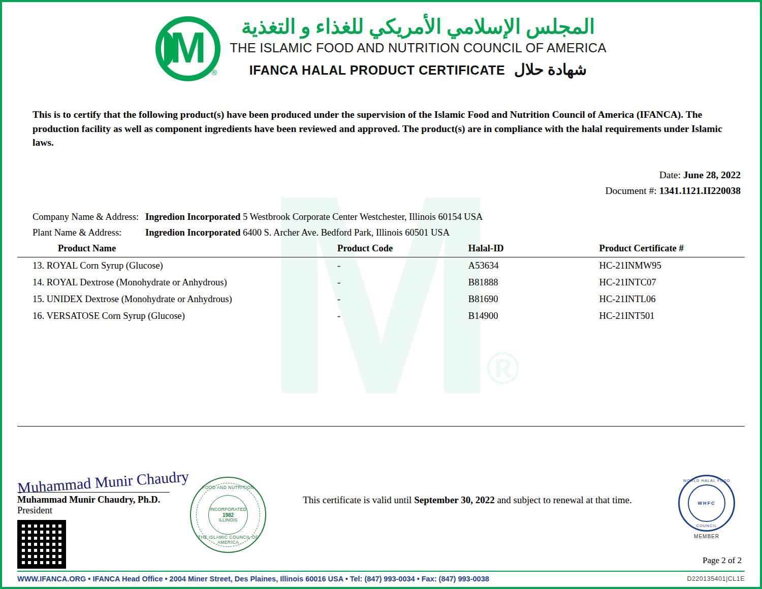M®
M ®
المجلس الإسلامي الأمريكي للغذاء و التغذية
THE ISLAMIC FOOD AND NUTRITION COUNCIL OF AMERICA
IFANCA HALAL PRODUCT CERTIFICATE شهادة حلال
This is to certify that the following product(s) have been produced under the supervision of the Islamic Food and Nutrition Council of America (IFANCA). The production facility as well as component ingredients have been reviewed and approved. The product(s) are in compliance with the halal requirements under Islamic laws.
Date: June 28, 2022
Document #: 1341.1121.II220038
Company Name & Address:
Ingredion Incorporated 5 Westbrook Corporate Center Westchester, Illinois 60154 USA
Plant Name & Address:
Ingredion Incorporated 6400 S. Archer Ave. Bedford Park, Illinois 60501 USA
| Product Name | Product Code | Halal-ID | Product Certificate # |
| --- | --- | --- | --- |
| 13. ROYAL Corn Syrup (Glucose) | - | A53634 | HC-21INMW95 |
| 14. ROYAL Dextrose (Monohydrate or Anhydrous) | - | B81888 | HC-21INTC07 |
| 15. UNIDEX Dextrose (Monohydrate or Anhydrous) | - | B81690 | HC-21INTL06 |
| 16. VERSATOSE Corn Syrup (Glucose) | - | B14900 | HC-21INT501 |
Muhammad Munir Chaudry
Muhammad Munir Chaudry, Ph.D.
President
FOOD AND NUTRITION
INCORPORATED
1982
ILLINOIS
THE ISLAMIC COUNCIL OF AMERICA
This certificate is valid until September 30, 2022 and subject to renewal at that time.
WORLD HALAL FOOD
WHFC
COUNCIL
MEMBER
Page 2 of 2
WWW.IFANCA.ORG • IFANCA Head Office • 2004 Miner Street, Des Plaines, Illinois 60016 USA • Tel: (847) 993-0034 • Fax: (847) 993-0038
D220135401|CL1E